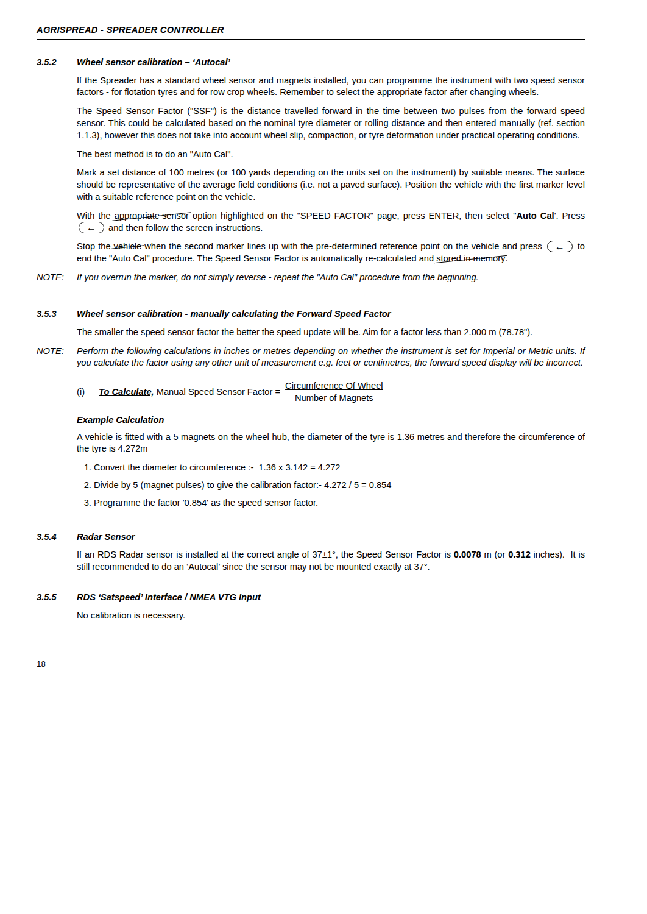AGRISPREAD - SPREADER CONTROLLER
3.5.2 Wheel sensor calibration – ‘Autocal’
If the Spreader has a standard wheel sensor and magnets installed, you can programme the instrument with two speed sensor factors - for flotation tyres and for row crop wheels. Remember to select the appropriate factor after changing wheels.
The Speed Sensor Factor ("SSF") is the distance travelled forward in the time between two pulses from the forward speed sensor. This could be calculated based on the nominal tyre diameter or rolling distance and then entered manually (ref. section 1.1.3), however this does not take into account wheel slip, compaction, or tyre deformation under practical operating conditions.
The best method is to do an "Auto Cal".
Mark a set distance of 100 metres (or 100 yards depending on the units set on the instrument) by suitable means. The surface should be representative of the average field conditions (i.e. not a paved surface). Position the vehicle with the first marker level with a suitable reference point on the vehicle.
With the appropriate sensor option highlighted on the "SPEED FACTOR" page, press ENTER, then select "Auto Cal'. Press ← and then follow the screen instructions.
Stop the vehicle when the second marker lines up with the pre-determined reference point on the vehicle and press ← to end the "Auto Cal" procedure. The Speed Sensor Factor is automatically re-calculated and stored in memory.
NOTE: If you overrun the marker, do not simply reverse - repeat the "Auto Cal" procedure from the beginning.
3.5.3 Wheel sensor calibration - manually calculating the Forward Speed Factor
The smaller the speed sensor factor the better the speed update will be. Aim for a factor less than 2.000 m (78.78").
NOTE: Perform the following calculations in inches or metres depending on whether the instrument is set for Imperial or Metric units. If you calculate the factor using any other unit of measurement e.g. feet or centimetres, the forward speed display will be incorrect.
(i) To Calculate, Manual Speed Sensor Factor = Circumference Of Wheel Number of Magnets
Example Calculation
A vehicle is fitted with a 5 magnets on the wheel hub, the diameter of the tyre is 1.36 metres and therefore the circumference of the tyre is 4.272m
Convert the diameter to circumference :- 1.36 x 3.142 = 4.272
Divide by 5 (magnet pulses) to give the calibration factor:- 4.272 / 5 = 0.854
Programme the factor '0.854' as the speed sensor factor.
3.5.4 Radar Sensor
If an RDS Radar sensor is installed at the correct angle of 37±1°, the Speed Sensor Factor is 0.0078 m (or 0.312 inches). It is still recommended to do an ‘Autocal’ since the sensor may not be mounted exactly at 37°.
3.5.5 RDS ‘Satspeed’ Interface / NMEA VTG Input
No calibration is necessary.
18